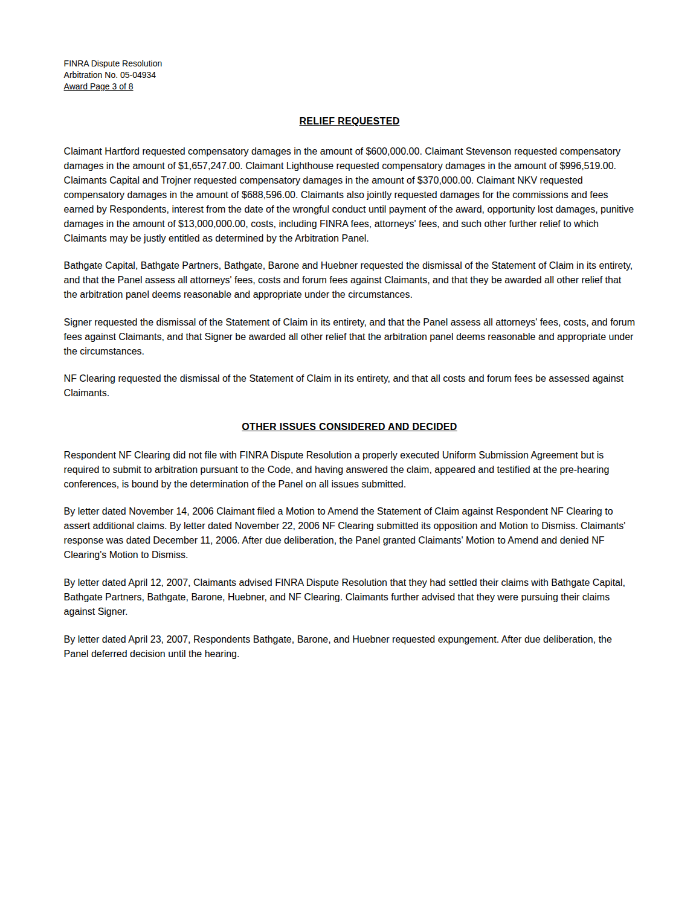FINRA Dispute Resolution Arbitration No. 05-04934 Award Page 3 of 8
RELIEF REQUESTED
Claimant Hartford requested compensatory damages in the amount of $600,000.00. Claimant Stevenson requested compensatory damages in the amount of $1,657,247.00. Claimant Lighthouse requested compensatory damages in the amount of $996,519.00. Claimants Capital and Trojner requested compensatory damages in the amount of $370,000.00. Claimant NKV requested compensatory damages in the amount of $688,596.00. Claimants also jointly requested damages for the commissions and fees earned by Respondents, interest from the date of the wrongful conduct until payment of the award, opportunity lost damages, punitive damages in the amount of $13,000,000.00, costs, including FINRA fees, attorneys' fees, and such other further relief to which Claimants may be justly entitled as determined by the Arbitration Panel.
Bathgate Capital, Bathgate Partners, Bathgate, Barone and Huebner requested the dismissal of the Statement of Claim in its entirety, and that the Panel assess all attorneys' fees, costs and forum fees against Claimants, and that they be awarded all other relief that the arbitration panel deems reasonable and appropriate under the circumstances.
Signer requested the dismissal of the Statement of Claim in its entirety, and that the Panel assess all attorneys' fees, costs, and forum fees against Claimants, and that Signer be awarded all other relief that the arbitration panel deems reasonable and appropriate under the circumstances.
NF Clearing requested the dismissal of the Statement of Claim in its entirety, and that all costs and forum fees be assessed against Claimants.
OTHER ISSUES CONSIDERED AND DECIDED
Respondent NF Clearing did not file with FINRA Dispute Resolution a properly executed Uniform Submission Agreement but is required to submit to arbitration pursuant to the Code, and having answered the claim, appeared and testified at the pre-hearing conferences, is bound by the determination of the Panel on all issues submitted.
By letter dated November 14, 2006 Claimant filed a Motion to Amend the Statement of Claim against Respondent NF Clearing to assert additional claims. By letter dated November 22, 2006 NF Clearing submitted its opposition and Motion to Dismiss. Claimants' response was dated December 11, 2006. After due deliberation, the Panel granted Claimants' Motion to Amend and denied NF Clearing's Motion to Dismiss.
By letter dated April 12, 2007, Claimants advised FINRA Dispute Resolution that they had settled their claims with Bathgate Capital, Bathgate Partners, Bathgate, Barone, Huebner, and NF Clearing. Claimants further advised that they were pursuing their claims against Signer.
By letter dated April 23, 2007, Respondents Bathgate, Barone, and Huebner requested expungement. After due deliberation, the Panel deferred decision until the hearing.